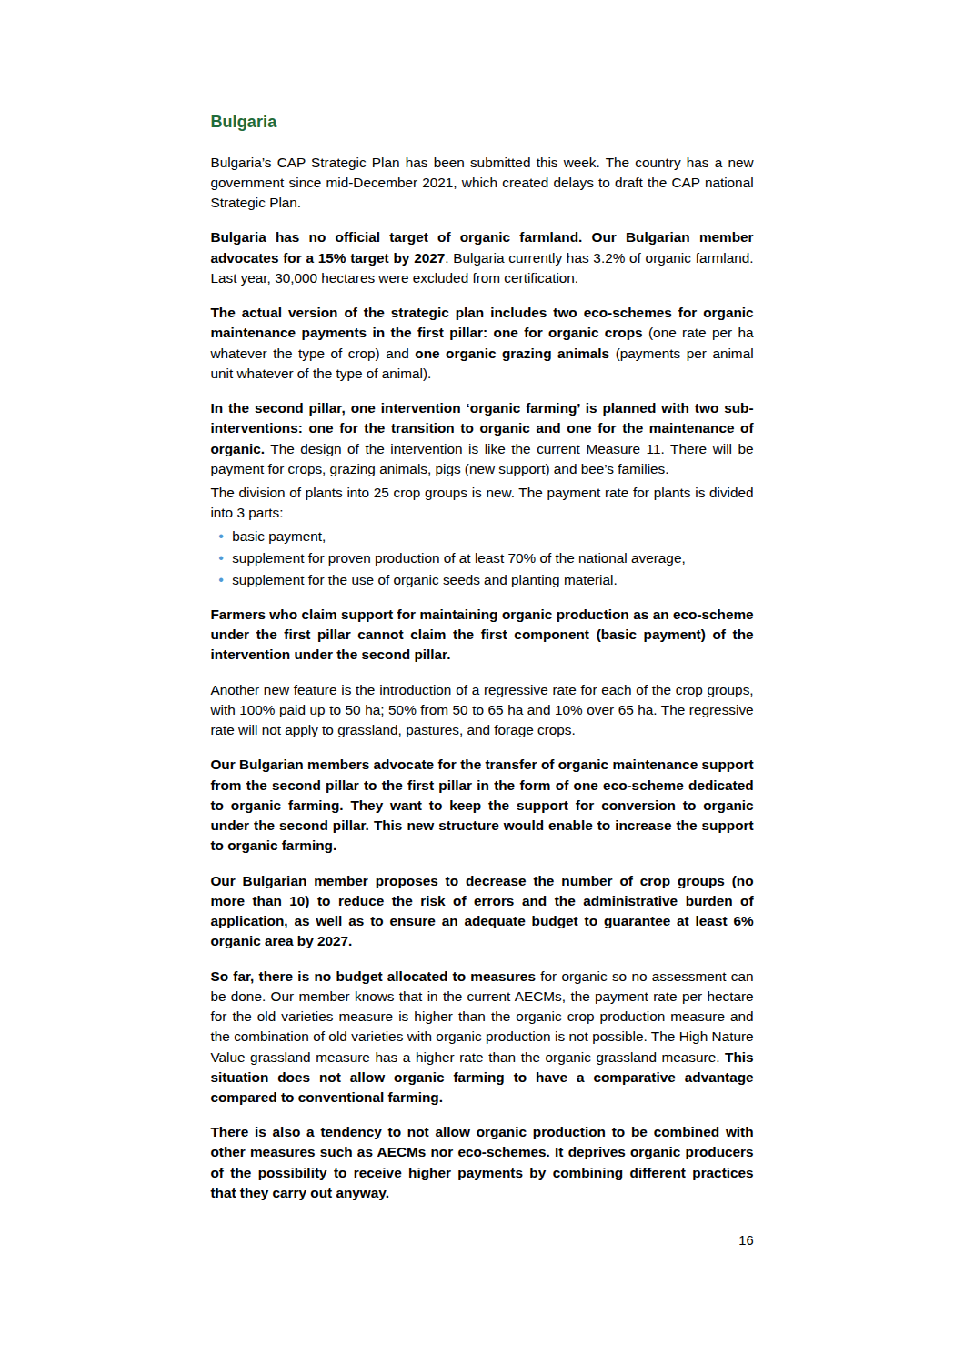Bulgaria
Bulgaria’s CAP Strategic Plan has been submitted this week. The country has a new government since mid-December 2021, which created delays to draft the CAP national Strategic Plan.
Bulgaria has no official target of organic farmland. Our Bulgarian member advocates for a 15% target by 2027. Bulgaria currently has 3.2% of organic farmland. Last year, 30,000 hectares were excluded from certification.
The actual version of the strategic plan includes two eco-schemes for organic maintenance payments in the first pillar: one for organic crops (one rate per ha whatever the type of crop) and one organic grazing animals (payments per animal unit whatever of the type of animal).
In the second pillar, one intervention ‘organic farming’ is planned with two sub-interventions: one for the transition to organic and one for the maintenance of organic. The design of the intervention is like the current Measure 11. There will be payment for crops, grazing animals, pigs (new support) and bee’s families.
The division of plants into 25 crop groups is new. The payment rate for plants is divided into 3 parts:
basic payment,
supplement for proven production of at least 70% of the national average,
supplement for the use of organic seeds and planting material.
Farmers who claim support for maintaining organic production as an eco-scheme under the first pillar cannot claim the first component (basic payment) of the intervention under the second pillar.
Another new feature is the introduction of a regressive rate for each of the crop groups, with 100% paid up to 50 ha; 50% from 50 to 65 ha and 10% over 65 ha. The regressive rate will not apply to grassland, pastures, and forage crops.
Our Bulgarian members advocate for the transfer of organic maintenance support from the second pillar to the first pillar in the form of one eco-scheme dedicated to organic farming. They want to keep the support for conversion to organic under the second pillar. This new structure would enable to increase the support to organic farming.
Our Bulgarian member proposes to decrease the number of crop groups (no more than 10) to reduce the risk of errors and the administrative burden of application, as well as to ensure an adequate budget to guarantee at least 6% organic area by 2027.
So far, there is no budget allocated to measures for organic so no assessment can be done. Our member knows that in the current AECMs, the payment rate per hectare for the old varieties measure is higher than the organic crop production measure and the combination of old varieties with organic production is not possible. The High Nature Value grassland measure has a higher rate than the organic grassland measure. This situation does not allow organic farming to have a comparative advantage compared to conventional farming.
There is also a tendency to not allow organic production to be combined with other measures such as AECMs nor eco-schemes. It deprives organic producers of the possibility to receive higher payments by combining different practices that they carry out anyway.
16